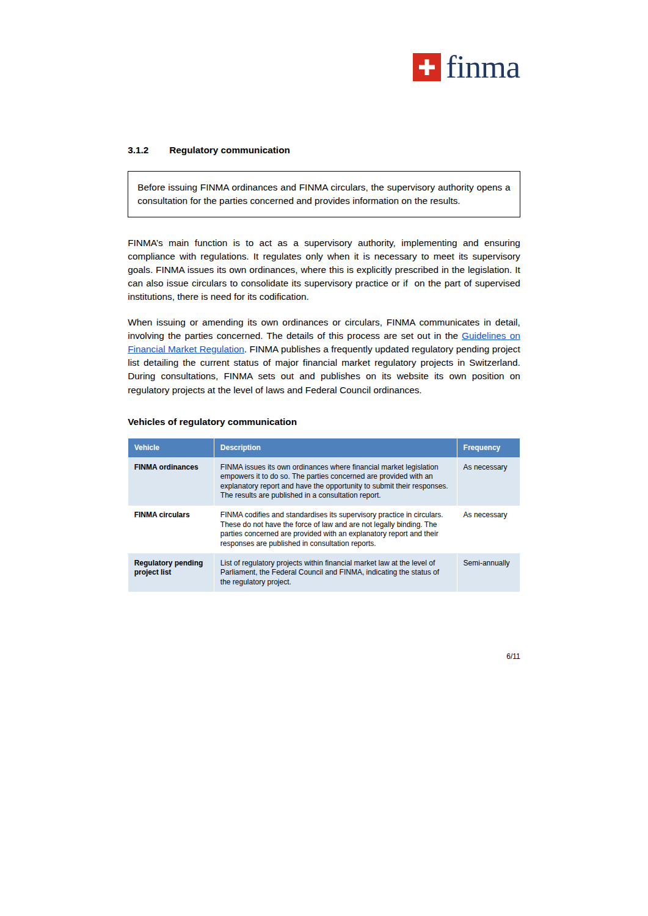finma
3.1.2 Regulatory communication
Before issuing FINMA ordinances and FINMA circulars, the supervisory authority opens a consultation for the parties concerned and provides information on the results.
FINMA’s main function is to act as a supervisory authority, implementing and ensuring compliance with regulations. It regulates only when it is necessary to meet its supervisory goals. FINMA issues its own ordinances, where this is explicitly prescribed in the legislation. It can also issue circulars to consolidate its supervisory practice or if on the part of supervised institutions, there is need for its codification.
When issuing or amending its own ordinances or circulars, FINMA communicates in detail, involving the parties concerned. The details of this process are set out in the Guidelines on Financial Market Regulation. FINMA publishes a frequently updated regulatory pending project list detailing the current status of major financial market regulatory projects in Switzerland. During consultations, FINMA sets out and publishes on its website its own position on regulatory projects at the level of laws and Federal Council ordinances.
Vehicles of regulatory communication
| Vehicle | Description | Frequency |
| --- | --- | --- |
| FINMA ordinances | FINMA issues its own ordinances where financial market legislation empowers it to do so. The parties concerned are provided with an explanatory report and have the opportunity to submit their responses. The results are published in a consultation report. | As necessary |
| FINMA circulars | FINMA codifies and standardises its supervisory practice in circulars. These do not have the force of law and are not legally binding. The parties concerned are provided with an explanatory report and their responses are published in consultation reports. | As necessary |
| Regulatory pending project list | List of regulatory projects within financial market law at the level of Parliament, the Federal Council and FINMA, indicating the status of the regulatory project. | Semi-annually |
6/11